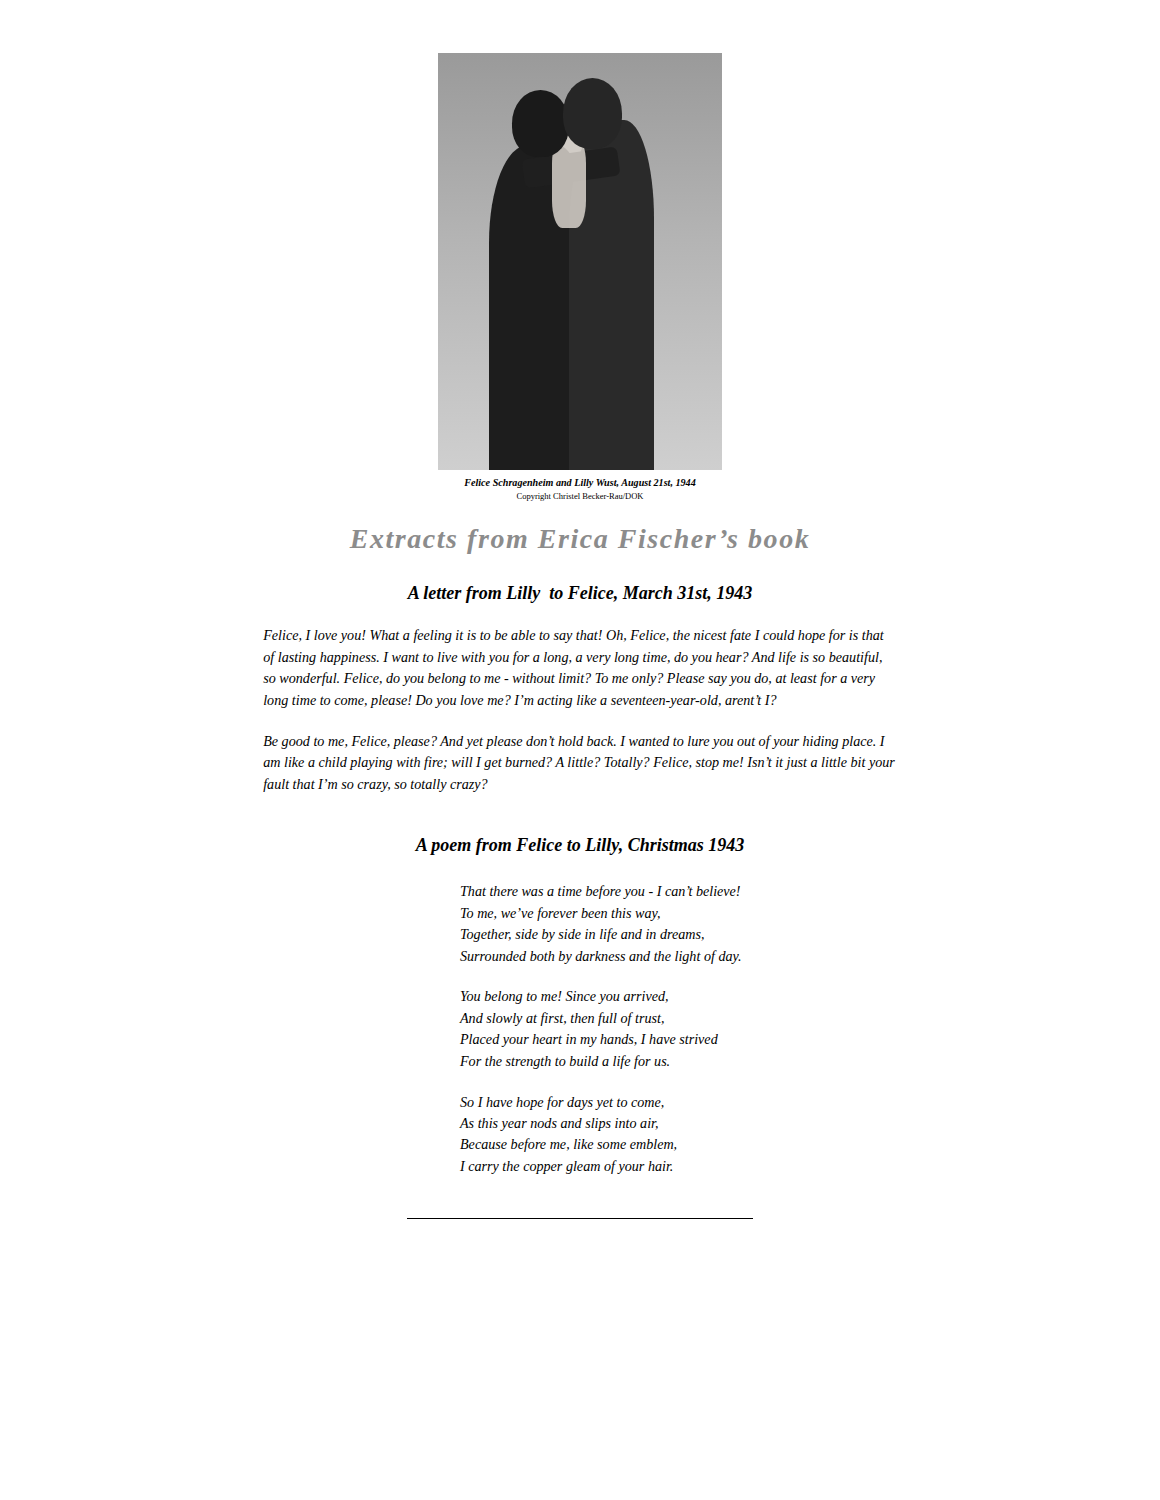Felice Schragenheim and Lilly Wust, August 21st, 1944 Copyright Christel Becker-Rau/DOK
Extracts from Erica Fischer’s book
A letter from Lilly to Felice, March 31st, 1943
Felice, I love you! What a feeling it is to be able to say that! Oh, Felice, the nicest fate I could hope for is that of lasting happiness. I want to live with you for a long, a very long time, do you hear? And life is so beautiful, so wonderful. Felice, do you belong to me - without limit? To me only? Please say you do, at least for a very long time to come, please! Do you love me? I’m acting like a seventeen-year-old, arent’t I?
Be good to me, Felice, please? And yet please don’t hold back. I wanted to lure you out of your hiding place. I am like a child playing with fire; will I get burned? A little? Totally? Felice, stop me! Isn’t it just a little bit your fault that I’m so crazy, so totally crazy?
A poem from Felice to Lilly, Christmas 1943
That there was a time before you - I can’t believe!
To me, we’ve forever been this way,
Together, side by side in life and in dreams,
Surrounded both by darkness and the light of day.
You belong to me! Since you arrived,
And slowly at first, then full of trust,
Placed your heart in my hands, I have strived
For the strength to build a life for us.
So I have hope for days yet to come,
As this year nods and slips into air,
Because before me, like some emblem,
I carry the copper gleam of your hair.